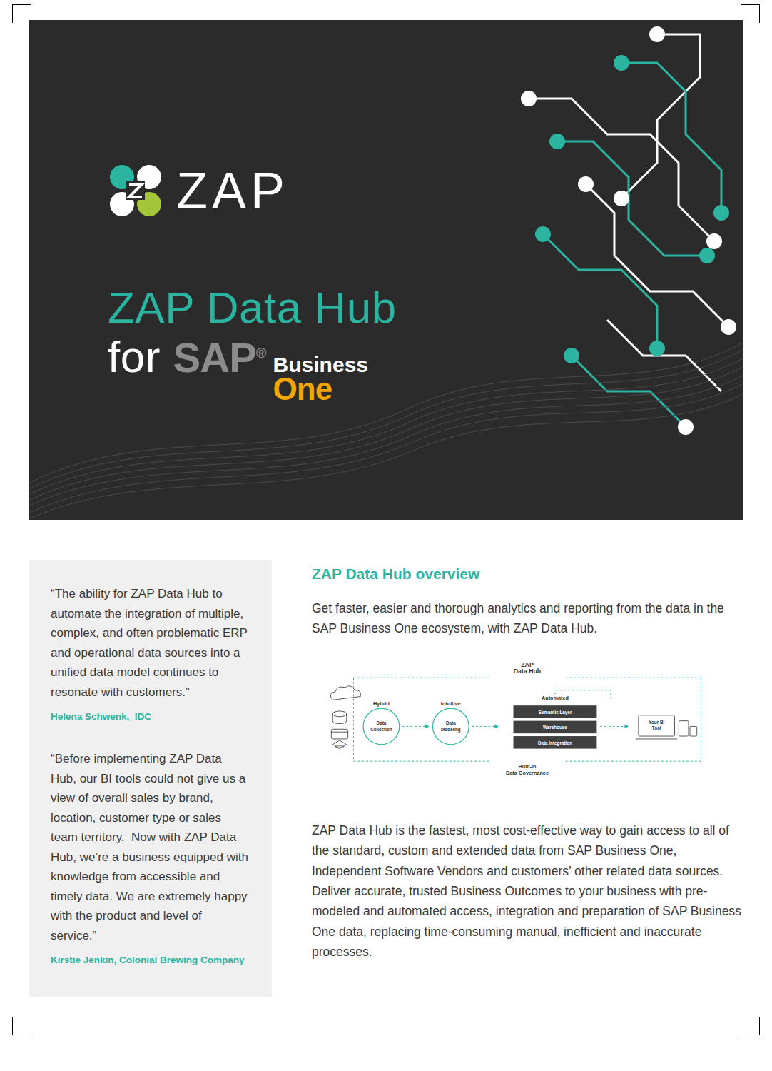ZAP
ZAP Data Hub
for SAP® Business One
“The ability for ZAP Data Hub to automate the integration of multiple, complex, and often problematic ERP and operational data sources into a unified data model continues to resonate with customers.”
Helena Schwenk, IDC
“Before implementing ZAP Data Hub, our BI tools could not give us a view of overall sales by brand, location, customer type or sales team territory. Now with ZAP Data Hub, we’re a business equipped with knowledge from accessible and timely data. We are extremely happy with the product and level of service.”
Kirstie Jenkin, Colonial Brewing Company
ZAP Data Hub overview
Get faster, easier and thorough analytics and reporting from the data in the SAP Business One ecosystem, with ZAP Data Hub.
ZAP Data Hub Built-in Data Governance APPS Hybrid Data Collection Intuitive Data Modeling Automated Semantic Layer Warehouse Data Integration Your BI Tool
ZAP Data Hub is the fastest, most cost-effective way to gain access to all of the standard, custom and extended data from SAP Business One, Independent Software Vendors and customers’ other related data sources. Deliver accurate, trusted Business Outcomes to your business with pre-modeled and automated access, integration and preparation of SAP Business One data, replacing time-consuming manual, inefficient and inaccurate processes.